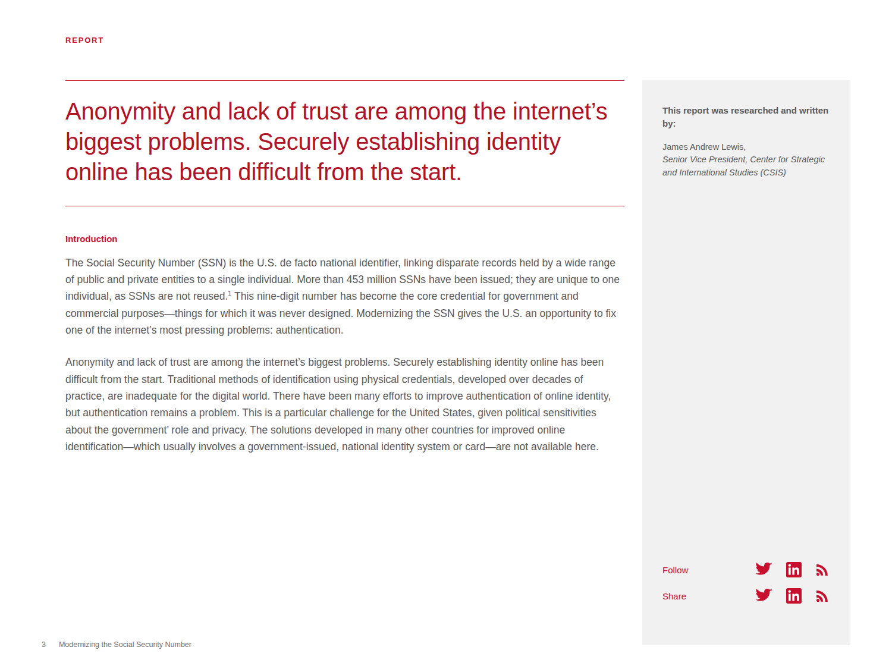REPORT
Anonymity and lack of trust are among the internet’s biggest problems. Securely establishing identity online has been difficult from the start.
Introduction
The Social Security Number (SSN) is the U.S. de facto national identifier, linking disparate records held by a wide range of public and private entities to a single individual. More than 453 million SSNs have been issued; they are unique to one individual, as SSNs are not reused.1 This nine-digit number has become the core credential for government and commercial purposes—things for which it was never designed. Modernizing the SSN gives the U.S. an opportunity to fix one of the internet’s most pressing problems: authentication.
Anonymity and lack of trust are among the internet’s biggest problems. Securely establishing identity online has been difficult from the start. Traditional methods of identification using physical credentials, developed over decades of practice, are inadequate for the digital world. There have been many efforts to improve authentication of online identity, but authentication remains a problem. This is a particular challenge for the United States, given political sensitivities about the government’ role and privacy. The solutions developed in many other countries for improved online identification—which usually involves a government-issued, national identity system or card—are not available here.
This report was researched and written by:
James Andrew Lewis,
Senior Vice President, Center for Strategic and International Studies (CSIS)
Follow
Share
3 Modernizing the Social Security Number